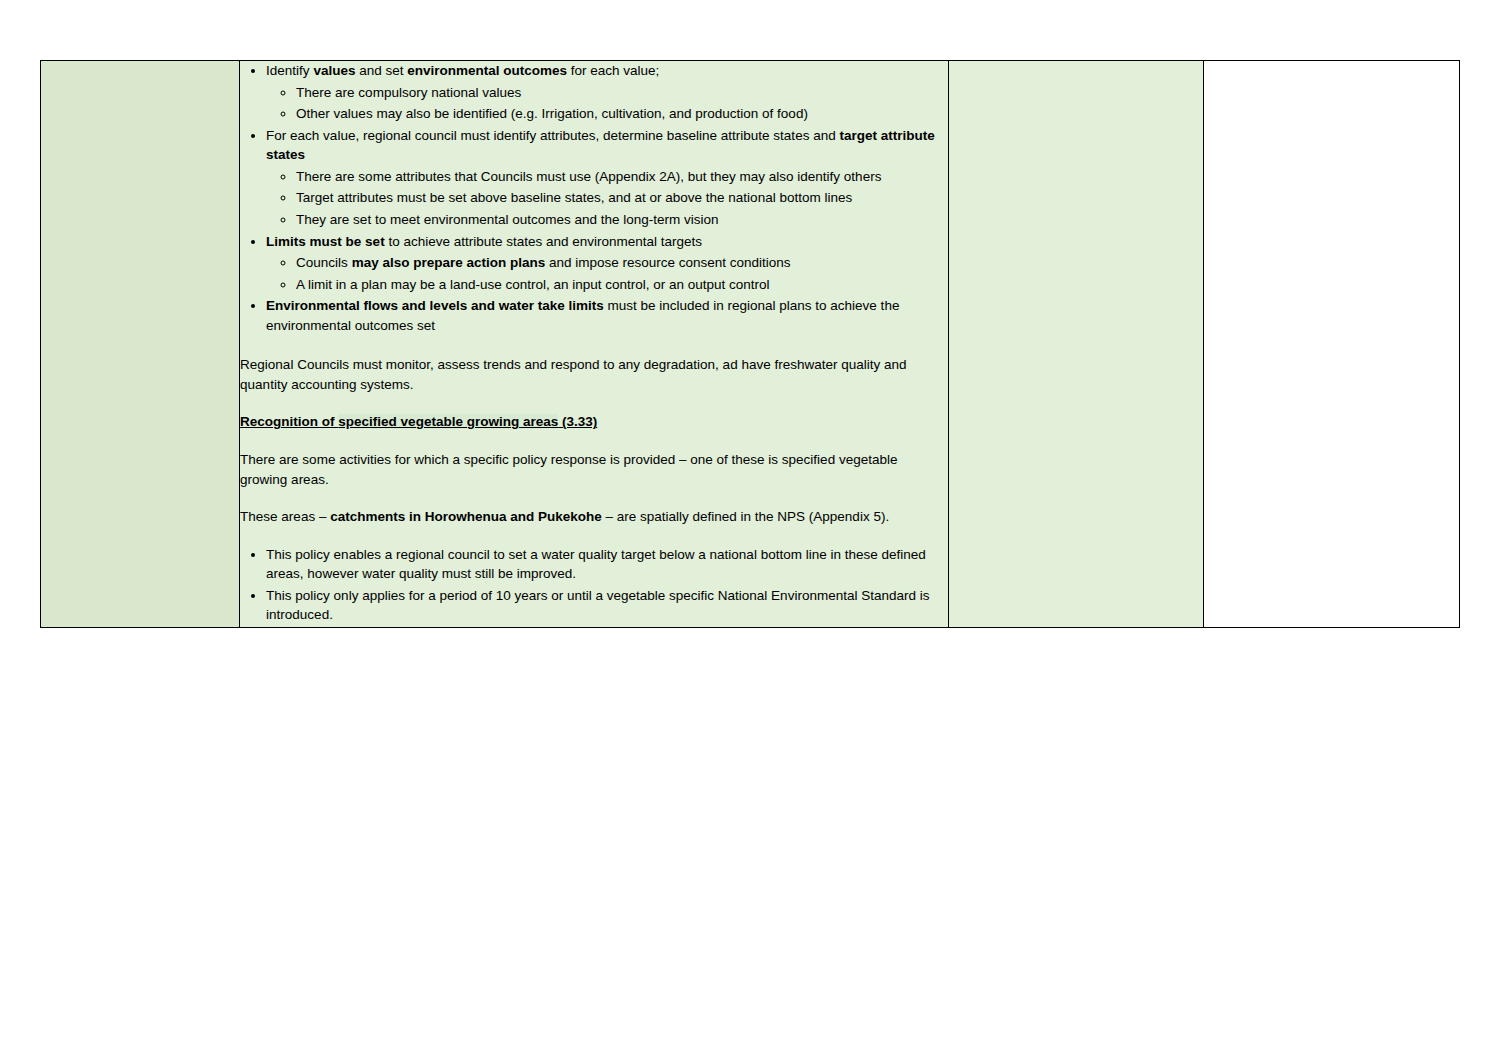| | Identify values and set environmental outcomes for each value; There are compulsory national values Other values may also be identified (e.g. Irrigation, cultivation, and production of food) For each value, regional council must identify attributes, determine baseline attribute states and target attribute states There are some attributes that Councils must use (Appendix 2A), but they may also identify others Target attributes must be set above baseline states, and at or above the national bottom lines They are set to meet environmental outcomes and the long-term vision Limits must be set to achieve attribute states and environmental targets Councils may also prepare action plans and impose resource consent conditions A limit in a plan may be a land-use control, an input control, or an output control Environmental flows and levels and water take limits must be included in regional plans to achieve the environmental outcomes set Regional Councils must monitor, assess trends and respond to any degradation, ad have freshwater quality and quantity accounting systems. Recognition of specified vegetable growing areas (3.33) There are some activities for which a specific policy response is provided – one of these is specified vegetable growing areas. These areas – catchments in Horowhenua and Pukekohe – are spatially defined in the NPS (Appendix 5). This policy enables a regional council to set a water quality target below a national bottom line in these defined areas, however water quality must still be improved. This policy only applies for a period of 10 years or until a vegetable specific National Environmental Standard is introduced. | | |